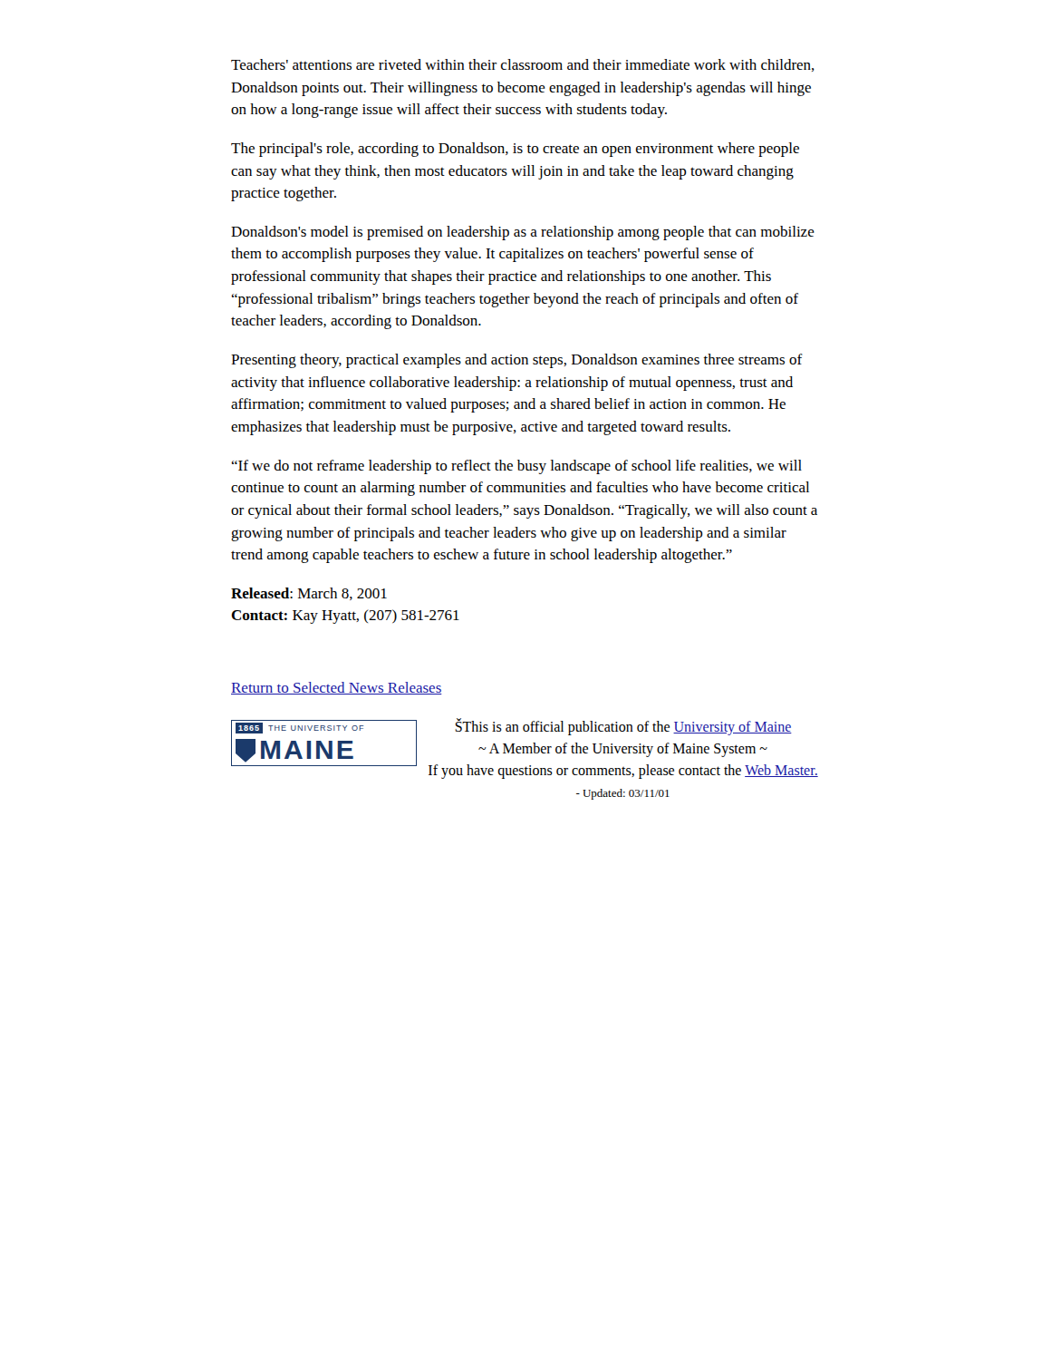Teachers' attentions are riveted within their classroom and their immediate work with children, Donaldson points out. Their willingness to become engaged in leadership's agendas will hinge on how a long-range issue will affect their success with students today.
The principal's role, according to Donaldson, is to create an open environment where people can say what they think, then most educators will join in and take the leap toward changing practice together.
Donaldson's model is premised on leadership as a relationship among people that can mobilize them to accomplish purposes they value. It capitalizes on teachers' powerful sense of professional community that shapes their practice and relationships to one another. This “professional tribalism” brings teachers together beyond the reach of principals and often of teacher leaders, according to Donaldson.
Presenting theory, practical examples and action steps, Donaldson examines three streams of activity that influence collaborative leadership: a relationship of mutual openness, trust and affirmation; commitment to valued purposes; and a shared belief in action in common. He emphasizes that leadership must be purposive, active and targeted toward results.
“If we do not reframe leadership to reflect the busy landscape of school life realities, we will continue to count an alarming number of communities and faculties who have become critical or cynical about their formal school leaders,” says Donaldson. “Tragically, we will also count a growing number of principals and teacher leaders who give up on leadership and a similar trend among capable teachers to eschew a future in school leadership altogether.”
Released: March 8, 2001
Contact: Kay Hyatt, (207) 581-2761
Return to Selected News Releases
1865 THE UNIVERSITY OF
MAINE
ŠThis is an official publication of the University of Maine
~ A Member of the University of Maine System ~
If you have questions or comments, please contact the Web Master. - Updated: 03/11/01